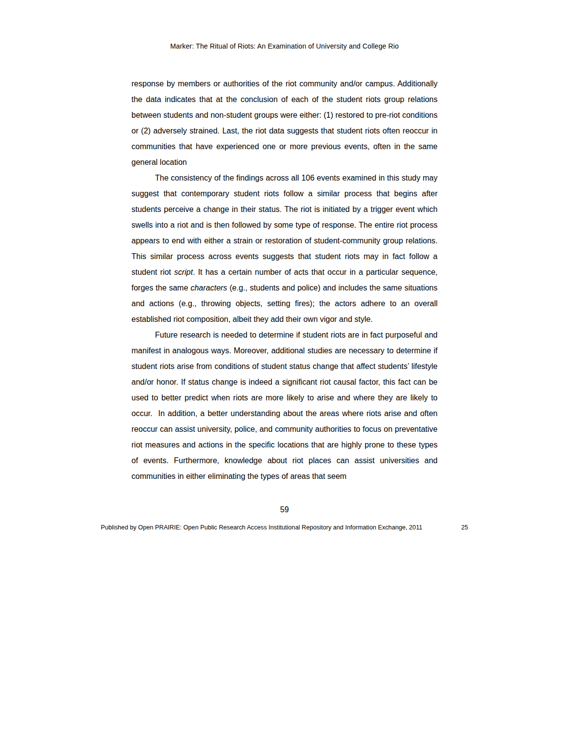Marker: The Ritual of Riots: An Examination of University and College Rio
response by members or authorities of the riot community and/or campus. Additionally the data indicates that at the conclusion of each of the student riots group relations between students and non-student groups were either: (1) restored to pre-riot conditions or (2) adversely strained. Last, the riot data suggests that student riots often reoccur in communities that have experienced one or more previous events, often in the same general location
The consistency of the findings across all 106 events examined in this study may suggest that contemporary student riots follow a similar process that begins after students perceive a change in their status. The riot is initiated by a trigger event which swells into a riot and is then followed by some type of response. The entire riot process appears to end with either a strain or restoration of student-community group relations. This similar process across events suggests that student riots may in fact follow a student riot script. It has a certain number of acts that occur in a particular sequence, forges the same characters (e.g., students and police) and includes the same situations and actions (e.g., throwing objects, setting fires); the actors adhere to an overall established riot composition, albeit they add their own vigor and style.
Future research is needed to determine if student riots are in fact purposeful and manifest in analogous ways. Moreover, additional studies are necessary to determine if student riots arise from conditions of student status change that affect students’ lifestyle and/or honor. If status change is indeed a significant riot causal factor, this fact can be used to better predict when riots are more likely to arise and where they are likely to occur. In addition, a better understanding about the areas where riots arise and often reoccur can assist university, police, and community authorities to focus on preventative riot measures and actions in the specific locations that are highly prone to these types of events. Furthermore, knowledge about riot places can assist universities and communities in either eliminating the types of areas that seem
59
Published by Open PRAIRIE: Open Public Research Access Institutional Repository and Information Exchange, 2011
25